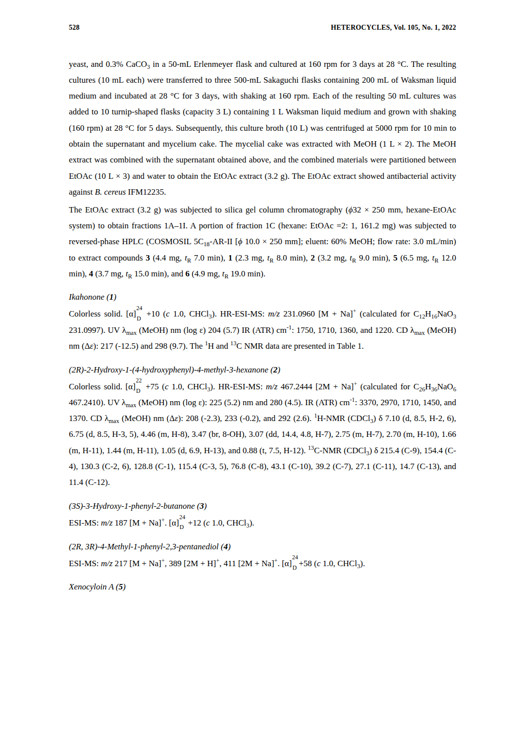528 HETEROCYCLES, Vol. 105, No. 1, 2022
yeast, and 0.3% CaCO3 in a 50-mL Erlenmeyer flask and cultured at 160 rpm for 3 days at 28 °C. The resulting cultures (10 mL each) were transferred to three 500-mL Sakaguchi flasks containing 200 mL of Waksman liquid medium and incubated at 28 °C for 3 days, with shaking at 160 rpm. Each of the resulting 50 mL cultures was added to 10 turnip-shaped flasks (capacity 3 L) containing 1 L Waksman liquid medium and grown with shaking (160 rpm) at 28 °C for 5 days. Subsequently, this culture broth (10 L) was centrifuged at 5000 rpm for 10 min to obtain the supernatant and mycelium cake. The mycelial cake was extracted with MeOH (1 L × 2). The MeOH extract was combined with the supernatant obtained above, and the combined materials were partitioned between EtOAc (10 L × 3) and water to obtain the EtOAc extract (3.2 g). The EtOAc extract showed antibacterial activity against B. cereus IFM12235.
The EtOAc extract (3.2 g) was subjected to silica gel column chromatography (ϕ32 × 250 mm, hexane-EtOAc system) to obtain fractions 1A–1I. A portion of fraction 1C (hexane: EtOAc =2: 1, 161.2 mg) was subjected to reversed-phase HPLC (COSMOSIL 5C18-AR-II [ϕ 10.0 × 250 mm]; eluent: 60% MeOH; flow rate: 3.0 mL/min) to extract compounds 3 (4.4 mg, tR 7.0 min), 1 (2.3 mg, tR 8.0 min), 2 (3.2 mg, tR 9.0 min), 5 (6.5 mg, tR 12.0 min), 4 (3.7 mg, tR 15.0 min), and 6 (4.9 mg, tR 19.0 min).
Ikahonone (1)
Colorless solid. [α]24D +10 (c 1.0, CHCl3). HR-ESI-MS: m/z 231.0960 [M + Na]+ (calculated for C12H16NaO3 231.0997). UV λmax (MeOH) nm (log ε) 204 (5.7) IR (ATR) cm-1: 1750, 1710, 1360, and 1220. CD λmax (MeOH) nm (Δε): 217 (-12.5) and 298 (9.7). The 1H and 13C NMR data are presented in Table 1.
(2R)-2-Hydroxy-1-(4-hydroxyphenyl)-4-methyl-3-hexanone (2)
Colorless solid. [α]22D +75 (c 1.0, CHCl3). HR-ESI-MS: m/z 467.2444 [2M + Na]+ (calculated for C26H36NaO6 467.2410). UV λmax (MeOH) nm (log ε): 225 (5.2) nm and 280 (4.5). IR (ATR) cm-1: 3370, 2970, 1710, 1450, and 1370. CD λmax (MeOH) nm (Δε): 208 (-2.3), 233 (-0.2), and 292 (2.6). 1H-NMR (CDCl3) δ 7.10 (d, 8.5, H-2, 6), 6.75 (d, 8.5, H-3, 5), 4.46 (m, H-8), 3.47 (br, 8-OH), 3.07 (dd, 14.4, 4.8, H-7), 2.75 (m, H-7), 2.70 (m, H-10), 1.66 (m, H-11), 1.44 (m, H-11), 1.05 (d, 6.9, H-13), and 0.88 (t, 7.5, H-12). 13C-NMR (CDCl3) δ 215.4 (C-9), 154.4 (C-4), 130.3 (C-2, 6), 128.8 (C-1), 115.4 (C-3, 5), 76.8 (C-8), 43.1 (C-10), 39.2 (C-7), 27.1 (C-11), 14.7 (C-13), and 11.4 (C-12).
(3S)-3-Hydroxy-1-phenyl-2-butanone (3)
ESI-MS: m/z 187 [M + Na]+. [α]24D +12 (c 1.0, CHCl3).
(2R, 3R)-4-Methyl-1-phenyl-2,3-pentanediol (4)
ESI-MS: m/z 217 [M + Na]+, 389 [2M + H]+, 411 [2M + Na]+. [α]24D+58 (c 1.0, CHCl3).
Xenocyloin A (5)